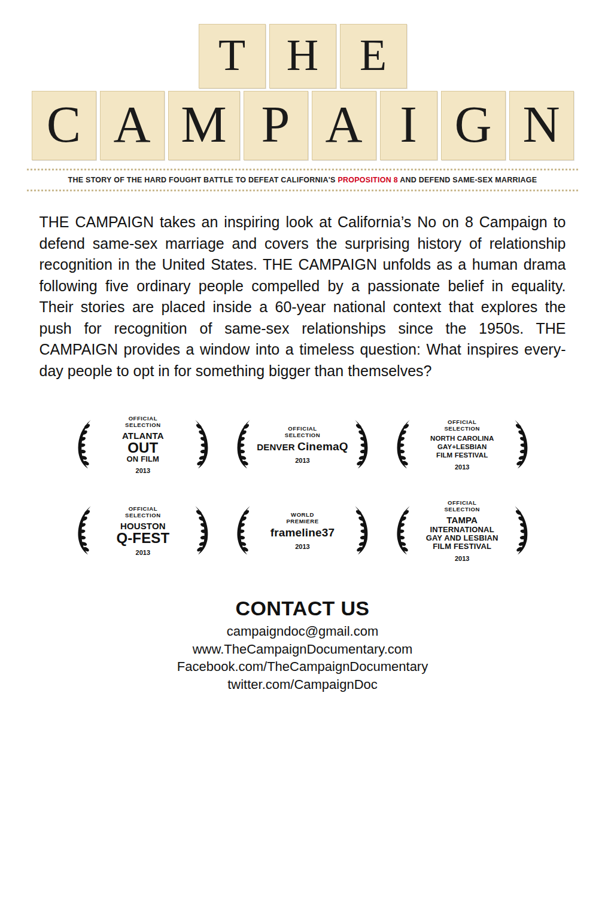The Campaign
THE
CAMPAIGN
The story of the hard fought battle to defeat California's Proposition 8 and defend same-sex marriage
THE CAMPAIGN takes an inspiring look at California’s No on 8 Campaign to defend same-sex marriage and covers the surprising history of relationship recognition in the United States. THE CAMPAIGN unfolds as a human drama following five ordinary people compelled by a passionate belief in equality. Their stories are placed inside a 60-year national context that explores the push for recognition of same-sex relationships since the 1950s. THE CAMPAIGN provides a window into a timeless question: What inspires everyday people to opt in for something bigger than themselves?
Official
Selection
Atlanta Out on Film
2013
Official
Selection
Denver CinemaQ
2013
Official
Selection
North Carolina
Gay+Lesbian
Film Festival
2013
Official
Selection
Houston Q-Fest
2013
World
Premiere
frameline37
2013
Official
Selection
Tampa International
Gay and Lesbian
Film Festival
2013
CONTACT US
campaigndoc@gmail.com
www.TheCampaignDocumentary.com
Facebook.com/TheCampaignDocumentary
twitter.com/CampaignDoc